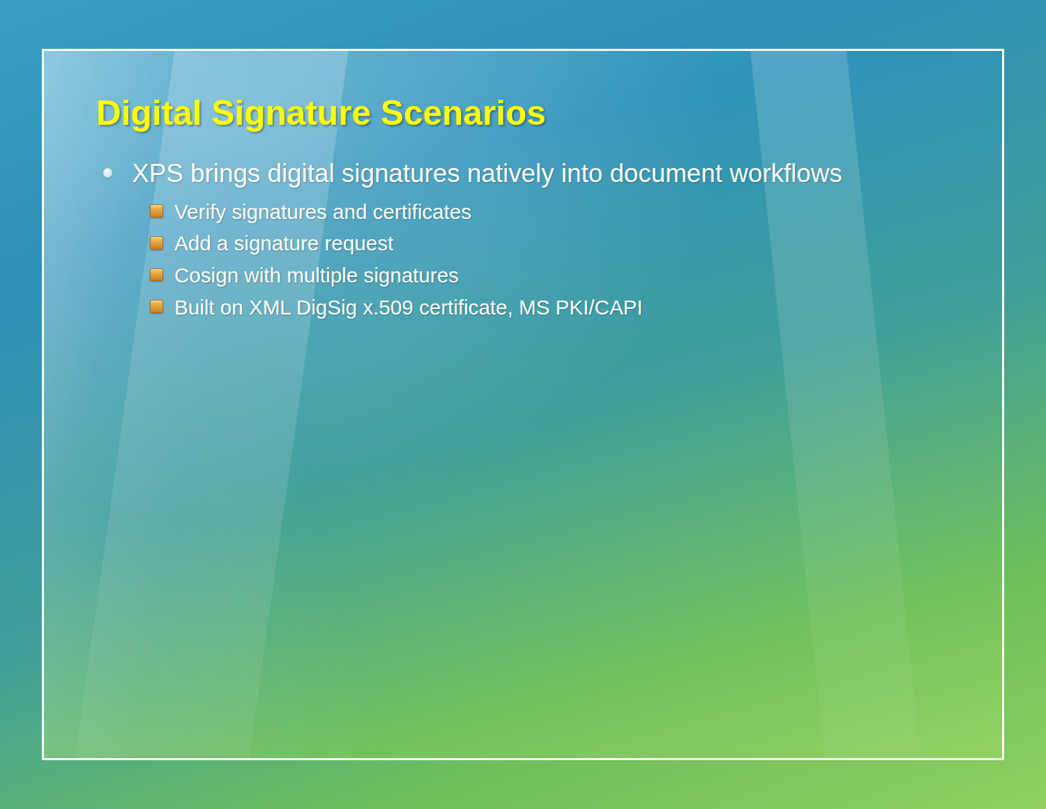Digital Signature Scenarios
XPS brings digital signatures natively into document workflows
Verify signatures and certificates
Add a signature request
Cosign with multiple signatures
Built on XML DigSig x.509 certificate, MS PKI/CAPI